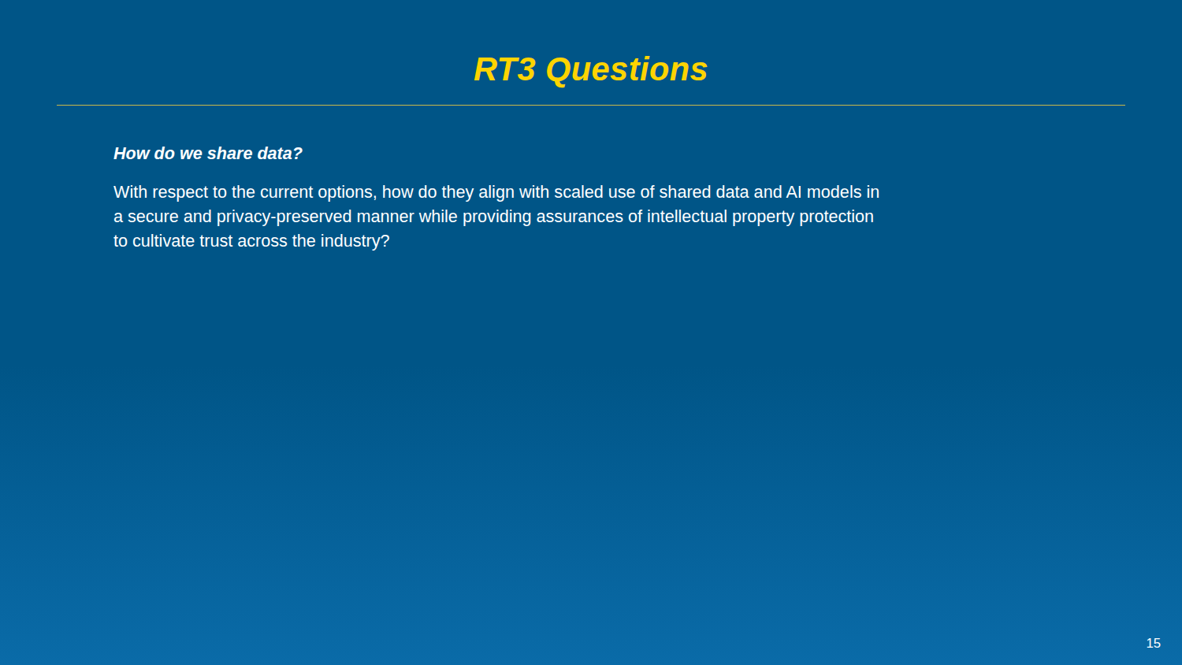RT3 Questions
How do we share data?
With respect to the current options, how do they align with scaled use of shared data and AI models in a secure and privacy-preserved manner while providing assurances of intellectual property protection to cultivate trust across the industry?
15